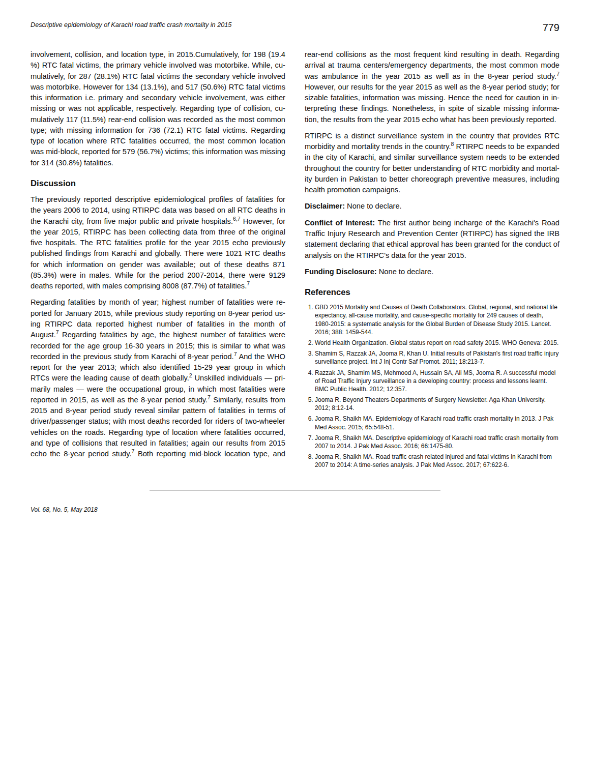Descriptive epidemiology of Karachi road traffic crash mortality in 2015
779
involvement, collision, and location type, in 2015.Cumulatively, for 198 (19.4 %) RTC fatal victims, the primary vehicle involved was motorbike. While, cumulatively, for 287 (28.1%) RTC fatal victims the secondary vehicle involved was motorbike. However for 134 (13.1%), and 517 (50.6%) RTC fatal victims this information i.e. primary and secondary vehicle involvement, was either missing or was not applicable, respectively. Regarding type of collision, cumulatively 117 (11.5%) rear-end collision was recorded as the most common type; with missing information for 736 (72.1) RTC fatal victims. Regarding type of location where RTC fatalities occurred, the most common location was mid-block, reported for 579 (56.7%) victims; this information was missing for 314 (30.8%) fatalities.
Discussion
The previously reported descriptive epidemiological profiles of fatalities for the years 2006 to 2014, using RTIRPC data was based on all RTC deaths in the Karachi city, from five major public and private hospitals.6,7 However, for the year 2015, RTIRPC has been collecting data from three of the original five hospitals. The RTC fatalities profile for the year 2015 echo previously published findings from Karachi and globally. There were 1021 RTC deaths for which information on gender was available; out of these deaths 871 (85.3%) were in males. While for the period 2007-2014, there were 9129 deaths reported, with males comprising 8008 (87.7%) of fatalities.7
Regarding fatalities by month of year; highest number of fatalities were reported for January 2015, while previous study reporting on 8-year period using RTIRPC data reported highest number of fatalities in the month of August.7 Regarding fatalities by age, the highest number of fatalities were recorded for the age group 16-30 years in 2015; this is similar to what was recorded in the previous study from Karachi of 8-year period.7 And the WHO report for the year 2013; which also identified 15-29 year group in which RTCs were the leading cause of death globally.2 Unskilled individuals — primarily males — were the occupational group, in which most fatalities were reported in 2015, as well as the 8-year period study.7 Similarly, results from 2015 and 8-year period study reveal similar pattern of fatalities in terms of driver/passenger status; with most deaths recorded for riders of two-wheeler vehicles on the roads. Regarding type of location where fatalities occurred, and type of collisions that resulted in fatalities; again our results from 2015 echo the 8-year period study.7 Both reporting mid-block location type, and rear-end collisions as the most frequent kind resulting in death. Regarding arrival at trauma centers/emergency departments, the most common mode was ambulance in the year 2015 as well as in the 8-year period study.7 However, our results for the year 2015 as well as the 8-year period study; for sizable fatalities, information was missing. Hence the need for caution in interpreting these findings. Nonetheless, in spite of sizable missing information, the results from the year 2015 echo what has been previously reported.
RTIRPC is a distinct surveillance system in the country that provides RTC morbidity and mortality trends in the country.8 RTIRPC needs to be expanded in the city of Karachi, and similar surveillance system needs to be extended throughout the country for better understanding of RTC morbidity and mortality burden in Pakistan to better choreograph preventive measures, including health promotion campaigns.
Disclaimer: None to declare.
Conflict of Interest: The first author being incharge of the Karachi's Road Traffic Injury Research and Prevention Center (RTIRPC) has signed the IRB statement declaring that ethical approval has been granted for the conduct of analysis on the RTIRPC's data for the year 2015.
Funding Disclosure: None to declare.
References
GBD 2015 Mortality and Causes of Death Collaborators. Global, regional, and national life expectancy, all-cause mortality, and cause-specific mortality for 249 causes of death, 1980-2015: a systematic analysis for the Global Burden of Disease Study 2015. Lancet. 2016; 388: 1459-544.
World Health Organization. Global status report on road safety 2015. WHO Geneva: 2015.
Shamim S, Razzak JA, Jooma R, Khan U. Initial results of Pakistan's first road traffic injury surveillance project. Int J Inj Contr Saf Promot. 2011; 18:213-7.
Razzak JA, Shamim MS, Mehmood A, Hussain SA, Ali MS, Jooma R. A successful model of Road Traffic Injury surveillance in a developing country: process and lessons learnt. BMC Public Health. 2012; 12:357.
Jooma R. Beyond Theaters-Departments of Surgery Newsletter. Aga Khan University. 2012; 8:12-14.
Jooma R, Shaikh MA. Epidemiology of Karachi road traffic crash mortality in 2013. J Pak Med Assoc. 2015; 65:548-51.
Jooma R, Shaikh MA. Descriptive epidemiology of Karachi road traffic crash mortality from 2007 to 2014. J Pak Med Assoc. 2016; 66:1475-80.
Jooma R, Shaikh MA. Road traffic crash related injured and fatal victims in Karachi from 2007 to 2014: A time-series analysis. J Pak Med Assoc. 2017; 67:622-6.
Vol. 68, No. 5, May 2018